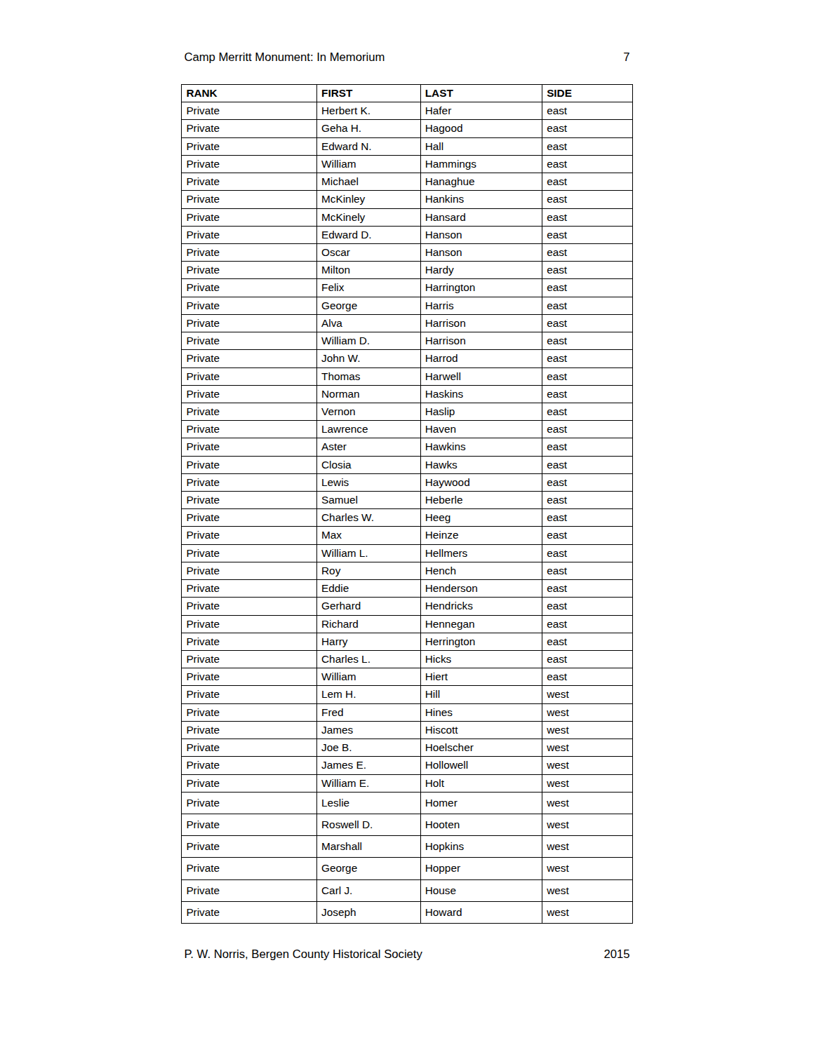Camp Merritt Monument: In Memorium 7
| RANK | FIRST | LAST | SIDE |
| --- | --- | --- | --- |
| Private | Herbert K. | Hafer | east |
| Private | Geha H. | Hagood | east |
| Private | Edward N. | Hall | east |
| Private | William | Hammings | east |
| Private | Michael | Hanaghue | east |
| Private | McKinley | Hankins | east |
| Private | McKinely | Hansard | east |
| Private | Edward D. | Hanson | east |
| Private | Oscar | Hanson | east |
| Private | Milton | Hardy | east |
| Private | Felix | Harrington | east |
| Private | George | Harris | east |
| Private | Alva | Harrison | east |
| Private | William D. | Harrison | east |
| Private | John W. | Harrod | east |
| Private | Thomas | Harwell | east |
| Private | Norman | Haskins | east |
| Private | Vernon | Haslip | east |
| Private | Lawrence | Haven | east |
| Private | Aster | Hawkins | east |
| Private | Closia | Hawks | east |
| Private | Lewis | Haywood | east |
| Private | Samuel | Heberle | east |
| Private | Charles W. | Heeg | east |
| Private | Max | Heinze | east |
| Private | William L. | Hellmers | east |
| Private | Roy | Hench | east |
| Private | Eddie | Henderson | east |
| Private | Gerhard | Hendricks | east |
| Private | Richard | Hennegan | east |
| Private | Harry | Herrington | east |
| Private | Charles L. | Hicks | east |
| Private | William | Hiert | east |
| Private | Lem H. | Hill | west |
| Private | Fred | Hines | west |
| Private | James | Hiscott | west |
| Private | Joe B. | Hoelscher | west |
| Private | James E. | Hollowell | west |
| Private | William E. | Holt | west |
| Private | Leslie | Homer | west |
| Private | Roswell D. | Hooten | west |
| Private | Marshall | Hopkins | west |
| Private | George | Hopper | west |
| Private | Carl J. | House | west |
| Private | Joseph | Howard | west |
P. W. Norris, Bergen County Historical Society 2015